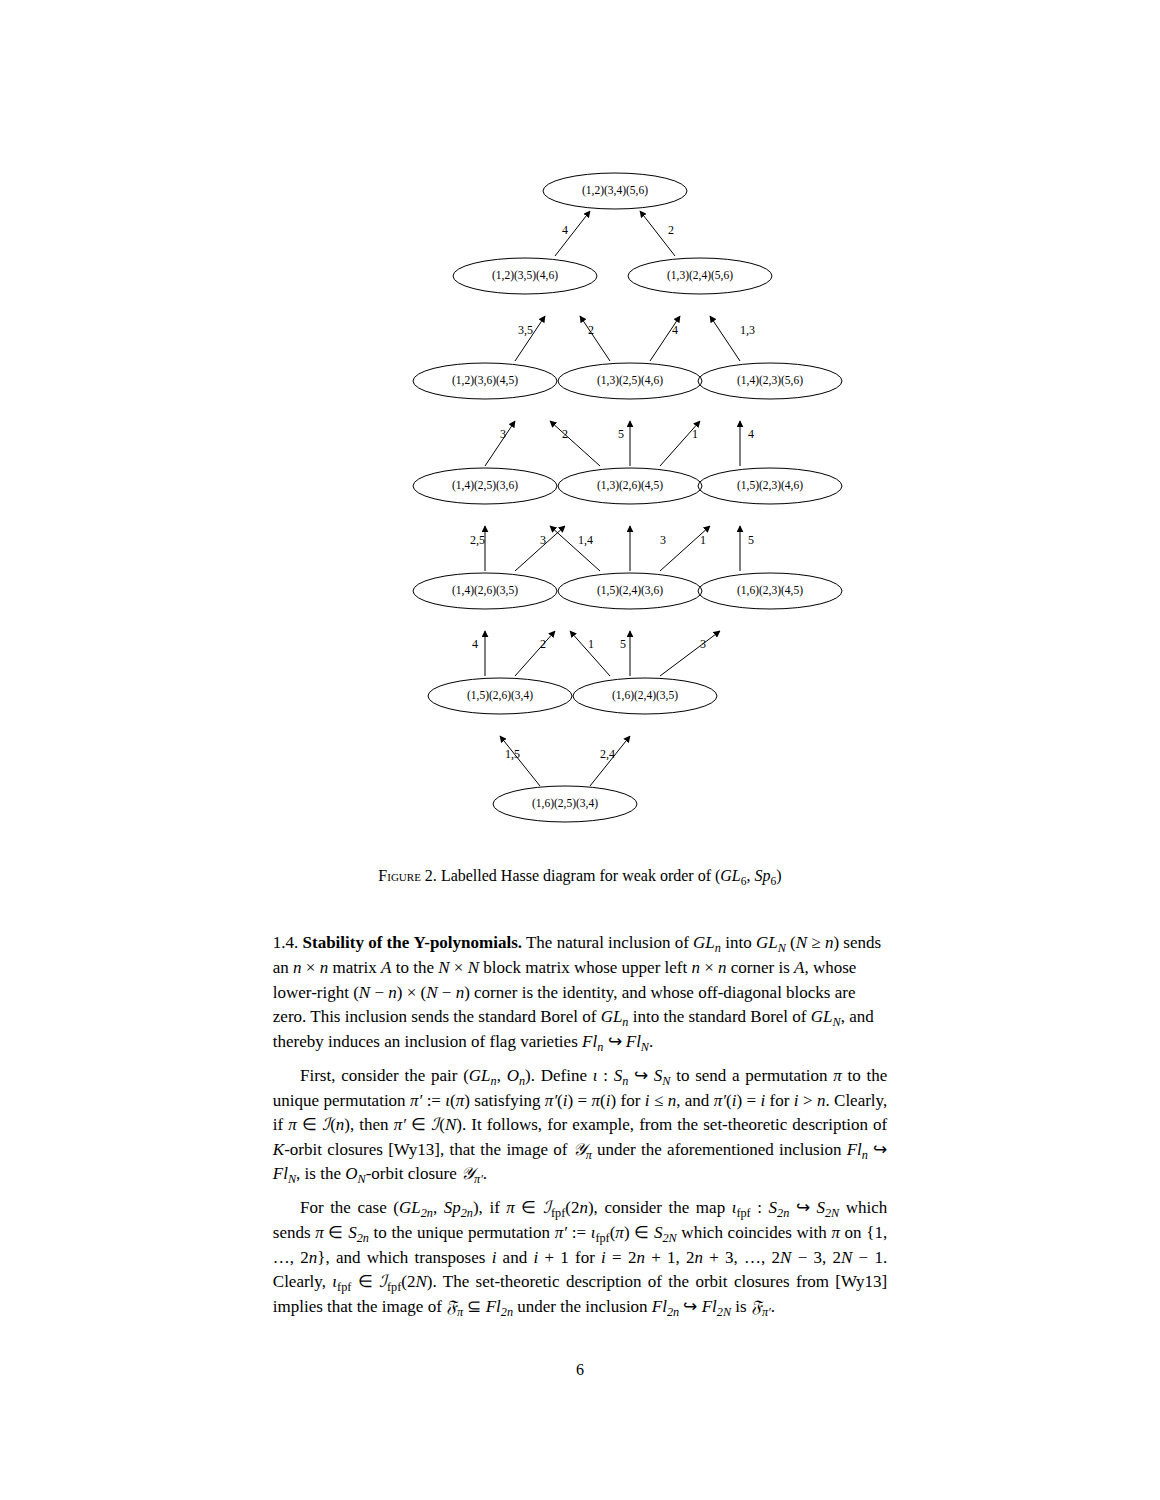(1,2)(3,4)(5,6) (1,2)(3,5)(4,6) (1,3)(2,4)(5,6) (1,2)(3,6)(4,5) (1,3)(2,5)(4,6) (1,4)(2,3)(5,6) (1,4)(2,5)(3,6) (1,3)(2,6)(4,5) (1,5)(2,3)(4,6) (1,4)(2,6)(3,5) (1,5)(2,4)(3,6) (1,6)(2,3)(4,5) (1,5)(2,6)(3,4) (1,6)(2,4)(3,5) (1,6)(2,5)(3,4) 4 2 3,5 2 4 1,3 3 2 5 1 4 2,5 3 1,4 3 1 5 4 2 1 5 3 1,5 2,4
Figure 2. Labelled Hasse diagram for weak order of (GL6, Sp6)
1.4. Stability of the Υ-polynomials.
The natural inclusion of GLn into GLN (N ≥ n) sends an n × n matrix A to the N × N block matrix whose upper left n × n corner is A, whose lower-right (N − n) × (N − n) corner is the identity, and whose off-diagonal blocks are zero. This inclusion sends the standard Borel of GLn into the standard Borel of GLN, and thereby induces an inclusion of flag varieties Fln ↪ FlN.
First, consider the pair (GLn, On). Define ι : Sn ↪ SN to send a permutation π to the unique permutation π′ := ι(π) satisfying π′(i) = π(i) for i ≤ n, and π′(i) = i for i > n. Clearly, if π ∈ ℐ(n), then π′ ∈ ℐ(N). It follows, for example, from the set-theoretic description of K-orbit closures [Wy13], that the image of 𝒴π under the aforementioned inclusion Fln ↪ FlN, is the ON-orbit closure 𝒴π′.
For the case (GL2n, Sp2n), if π ∈ ℐfpf(2n), consider the map ιfpf : S2n ↪ S2N which sends π ∈ S2n to the unique permutation π′ := ιfpf(π) ∈ S2N which coincides with π on {1, …, 2n}, and which transposes i and i + 1 for i = 2n + 1, 2n + 3, …, 2N − 3, 2N − 1. Clearly, ιfpf ∈ ℐfpf(2N). The set-theoretic description of the orbit closures from [Wy13] implies that the image of 𝔉π ⊆ Fl2n under the inclusion Fl2n ↪ Fl2N is 𝔉π′.
6